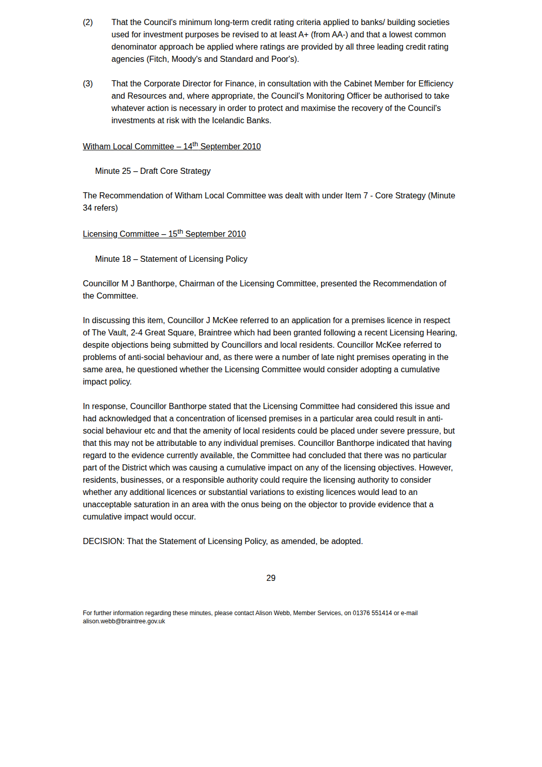(2) That the Council's minimum long-term credit rating criteria applied to banks/ building societies used for investment purposes be revised to at least A+ (from AA-) and that a lowest common denominator approach be applied where ratings are provided by all three leading credit rating agencies (Fitch, Moody's and Standard and Poor's).
(3) That the Corporate Director for Finance, in consultation with the Cabinet Member for Efficiency and Resources and, where appropriate, the Council's Monitoring Officer be authorised to take whatever action is necessary in order to protect and maximise the recovery of the Council's investments at risk with the Icelandic Banks.
Witham Local Committee – 14th September 2010
Minute 25 – Draft Core Strategy
The Recommendation of Witham Local Committee was dealt with under Item 7 - Core Strategy (Minute 34 refers)
Licensing Committee – 15th September 2010
Minute 18 – Statement of Licensing Policy
Councillor M J Banthorpe, Chairman of the Licensing Committee, presented the Recommendation of the Committee.
In discussing this item, Councillor J McKee referred to an application for a premises licence in respect of The Vault, 2-4 Great Square, Braintree which had been granted following a recent Licensing Hearing, despite objections being submitted by Councillors and local residents. Councillor McKee referred to problems of anti-social behaviour and, as there were a number of late night premises operating in the same area, he questioned whether the Licensing Committee would consider adopting a cumulative impact policy.
In response, Councillor Banthorpe stated that the Licensing Committee had considered this issue and had acknowledged that a concentration of licensed premises in a particular area could result in anti-social behaviour etc and that the amenity of local residents could be placed under severe pressure, but that this may not be attributable to any individual premises. Councillor Banthorpe indicated that having regard to the evidence currently available, the Committee had concluded that there was no particular part of the District which was causing a cumulative impact on any of the licensing objectives. However, residents, businesses, or a responsible authority could require the licensing authority to consider whether any additional licences or substantial variations to existing licences would lead to an unacceptable saturation in an area with the onus being on the objector to provide evidence that a cumulative impact would occur.
DECISION: That the Statement of Licensing Policy, as amended, be adopted.
29
For further information regarding these minutes, please contact Alison Webb, Member Services, on 01376 551414 or e-mail alison.webb@braintree.gov.uk